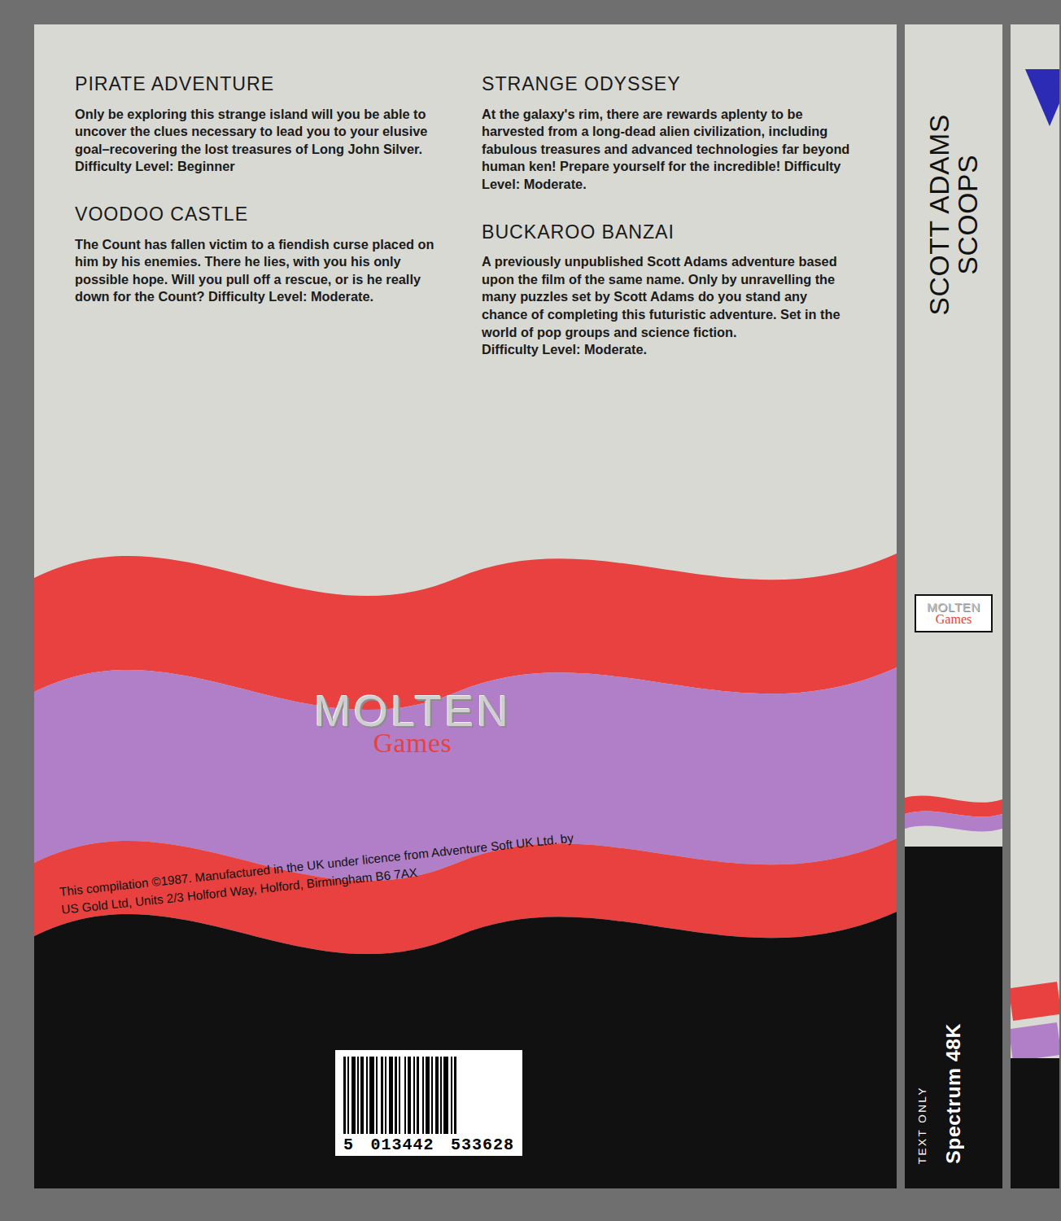PIRATE ADVENTURE
Only be exploring this strange island will you be able to uncover the clues necessary to lead you to your elusive goal–recovering the lost treasures of Long John Silver.
Difficulty Level: Beginner
VOODOO CASTLE
The Count has fallen victim to a fiendish curse placed on him by his enemies. There he lies, with you his only possible hope. Will you pull off a rescue, or is he really down for the Count? Difficulty Level: Moderate.
STRANGE ODYSSEY
At the galaxy's rim, there are rewards aplenty to be harvested from a long-dead alien civilization, including fabulous treasures and advanced technologies far beyond human ken! Prepare yourself for the incredible! Difficulty Level: Moderate.
BUCKAROO BANZAI
A previously unpublished Scott Adams adventure based upon the film of the same name. Only by unravelling the many puzzles set by Scott Adams do you stand any chance of completing this futuristic adventure. Set in the world of pop groups and science fiction.
Difficulty Level: Moderate.
MOLTEN
Games
This compilation ©1987. Manufactured in the UK under licence from Adventure Soft UK Ltd. by
US Gold Ltd, Units 2/3 Holford Way, Holford, Birmingham B6 7AX
5013442533628
SCOTT ADAMS
SCOOPS
MOLTEN
Games
TEXT ONLY
Spectrum 48K